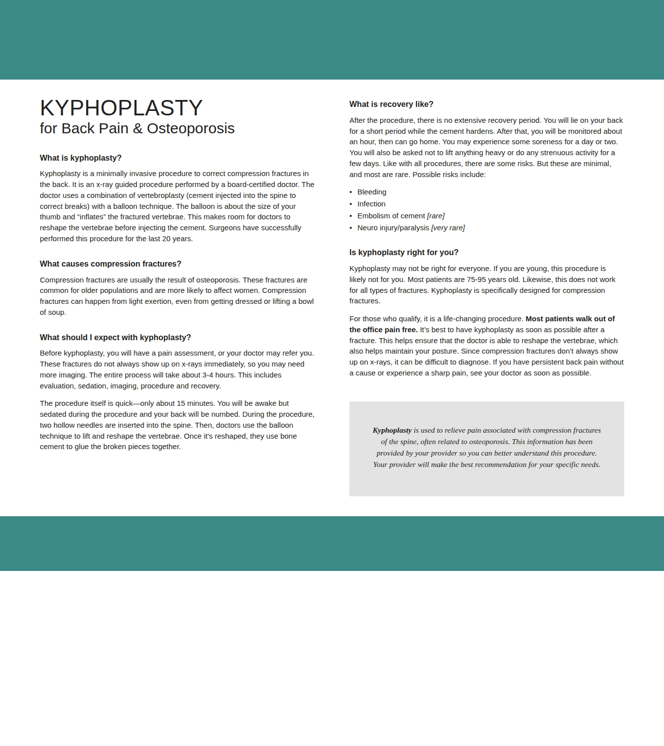KYPHOPLASTYfor Back Pain & Osteoporosis
What is kyphoplasty?
Kyphoplasty is a minimally invasive procedure to correct compression fractures in the back. It is an x-ray guided procedure performed by a board-certified doctor. The doctor uses a combination of vertebroplasty (cement injected into the spine to correct breaks) with a balloon technique. The balloon is about the size of your thumb and “inflates” the fractured vertebrae. This makes room for doctors to reshape the vertebrae before injecting the cement. Surgeons have successfully performed this procedure for the last 20 years.
What causes compression fractures?
Compression fractures are usually the result of osteoporosis. These fractures are common for older populations and are more likely to affect women. Compression fractures can happen from light exertion, even from getting dressed or lifting a bowl of soup.
What should I expect with kyphoplasty?
Before kyphoplasty, you will have a pain assessment, or your doctor may refer you. These fractures do not always show up on x-rays immediately, so you may need more imaging. The entire process will take about 3-4 hours. This includes evaluation, sedation, imaging, procedure and recovery.
The procedure itself is quick—only about 15 minutes. You will be awake but sedated during the procedure and your back will be numbed. During the procedure, two hollow needles are inserted into the spine. Then, doctors use the balloon technique to lift and reshape the vertebrae. Once it's reshaped, they use bone cement to glue the broken pieces together.
What is recovery like?
After the procedure, there is no extensive recovery period. You will lie on your back for a short period while the cement hardens. After that, you will be monitored about an hour, then can go home. You may experience some soreness for a day or two. You will also be asked not to lift anything heavy or do any strenuous activity for a few days. Like with all procedures, there are some risks. But these are minimal, and most are rare. Possible risks include:
Bleeding
Infection
Embolism of cement [rare]
Neuro injury/paralysis [very rare]
Is kyphoplasty right for you?
Kyphoplasty may not be right for everyone. If you are young, this procedure is likely not for you. Most patients are 75-95 years old. Likewise, this does not work for all types of fractures. Kyphoplasty is specifically designed for compression fractures.
For those who qualify, it is a life-changing procedure. Most patients walk out of the office pain free. It’s best to have kyphoplasty as soon as possible after a fracture. This helps ensure that the doctor is able to reshape the vertebrae, which also helps maintain your posture. Since compression fractures don’t always show up on x-rays, it can be difficult to diagnose. If you have persistent back pain without a cause or experience a sharp pain, see your doctor as soon as possible.
Kyphoplasty is used to relieve pain associated with compression fractures of the spine, often related to osteoporosis. This information has been provided by your provider so you can better understand this procedure. Your provider will make the best recommendation for your specific needs.